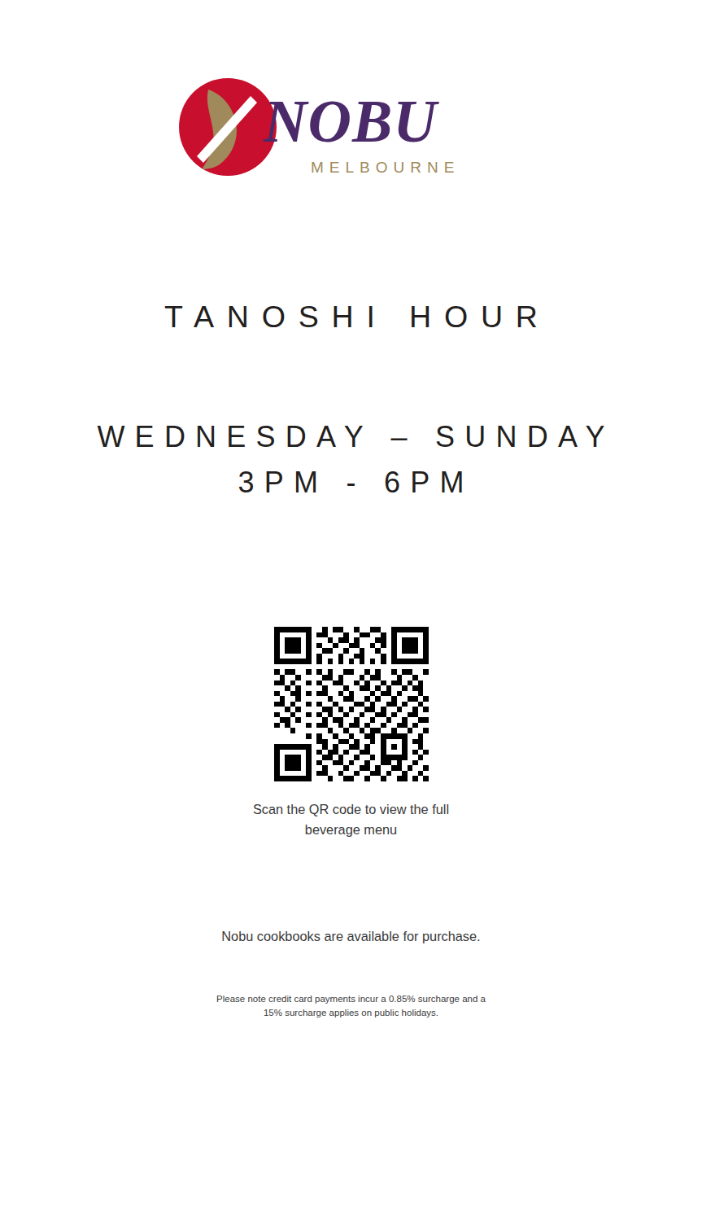NOBU MELBOURNE
Tanoshi Hour
Wednesday – Sunday 3pm - 6pm
Scan the QR code to view the full beverage menu
Nobu cookbooks are available for purchase.
Please note credit card payments incur a 0.85% surcharge and a 15% surcharge applies on public holidays.